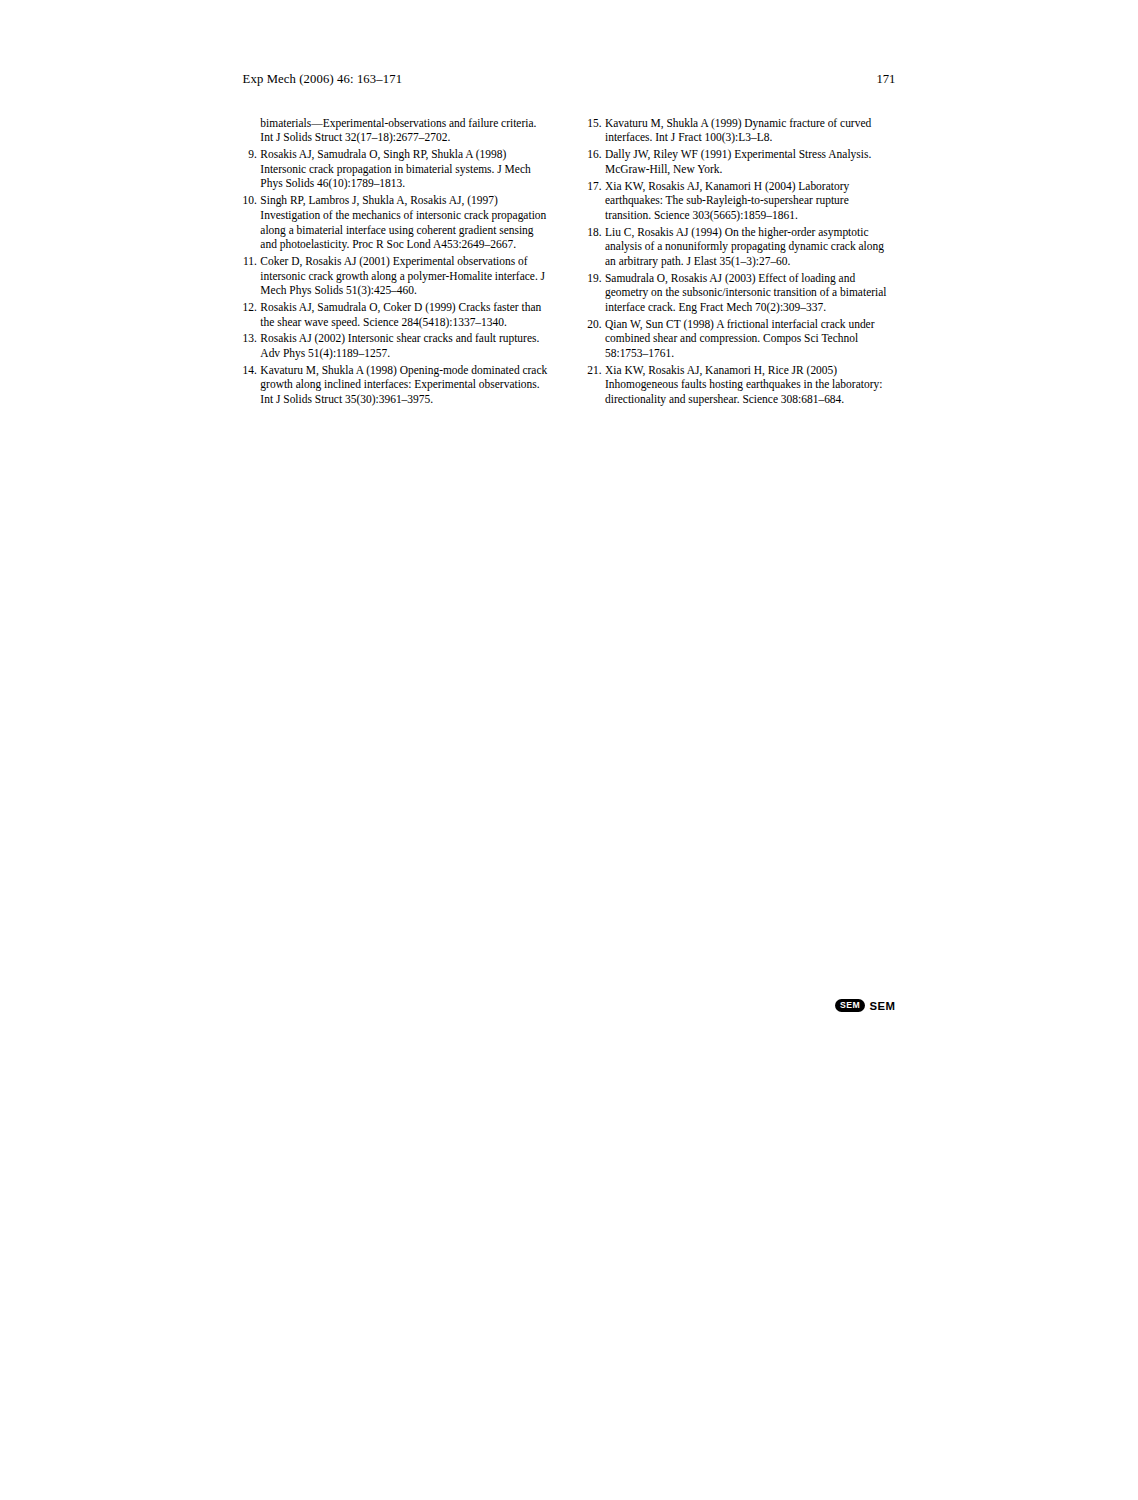Exp Mech (2006) 46: 163–171
171
bimaterials—Experimental-observations and failure criteria. Int J Solids Struct 32(17–18):2677–2702.
9. Rosakis AJ, Samudrala O, Singh RP, Shukla A (1998) Intersonic crack propagation in bimaterial systems. J Mech Phys Solids 46(10):1789–1813.
10. Singh RP, Lambros J, Shukla A, Rosakis AJ, (1997) Investigation of the mechanics of intersonic crack propagation along a bimaterial interface using coherent gradient sensing and photoelasticity. Proc R Soc Lond A453:2649–2667.
11. Coker D, Rosakis AJ (2001) Experimental observations of intersonic crack growth along a polymer-Homalite interface. J Mech Phys Solids 51(3):425–460.
12. Rosakis AJ, Samudrala O, Coker D (1999) Cracks faster than the shear wave speed. Science 284(5418):1337–1340.
13. Rosakis AJ (2002) Intersonic shear cracks and fault ruptures. Adv Phys 51(4):1189–1257.
14. Kavaturu M, Shukla A (1998) Opening-mode dominated crack growth along inclined interfaces: Experimental observations. Int J Solids Struct 35(30):3961–3975.
15. Kavaturu M, Shukla A (1999) Dynamic fracture of curved interfaces. Int J Fract 100(3):L3–L8.
16. Dally JW, Riley WF (1991) Experimental Stress Analysis. McGraw-Hill, New York.
17. Xia KW, Rosakis AJ, Kanamori H (2004) Laboratory earthquakes: The sub-Rayleigh-to-supershear rupture transition. Science 303(5665):1859–1861.
18. Liu C, Rosakis AJ (1994) On the higher-order asymptotic analysis of a nonuniformly propagating dynamic crack along an arbitrary path. J Elast 35(1–3):27–60.
19. Samudrala O, Rosakis AJ (2003) Effect of loading and geometry on the subsonic/intersonic transition of a bimaterial interface crack. Eng Fract Mech 70(2):309–337.
20. Qian W, Sun CT (1998) A frictional interfacial crack under combined shear and compression. Compos Sci Technol 58:1753–1761.
21. Xia KW, Rosakis AJ, Kanamori H, Rice JR (2005) Inhomogeneous faults hosting earthquakes in the laboratory: directionality and supershear. Science 308:681–684.
SEM SEM